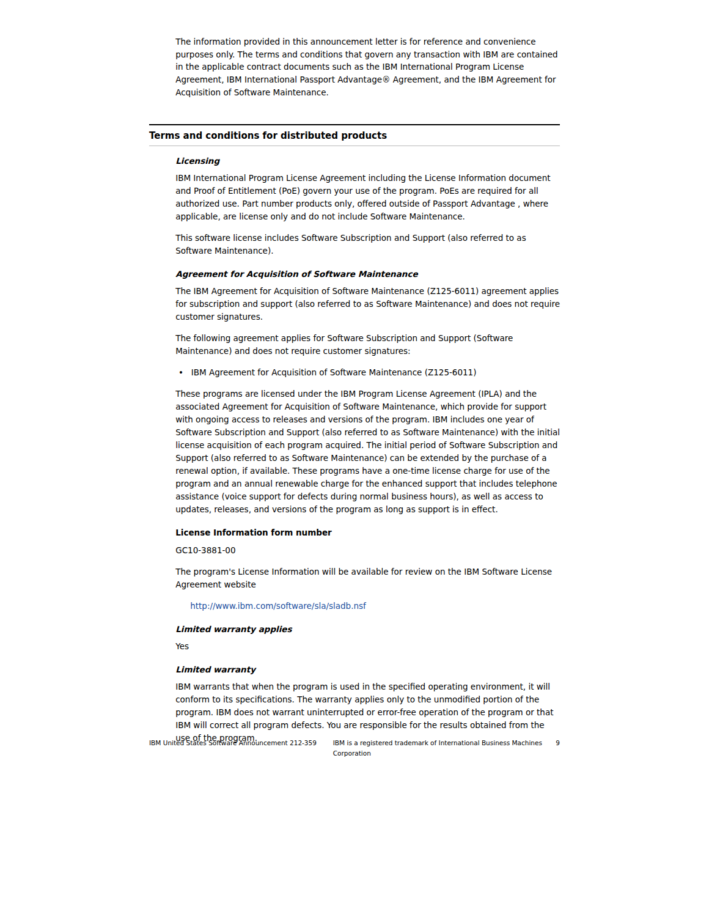The information provided in this announcement letter is for reference and convenience purposes only. The terms and conditions that govern any transaction with IBM are contained in the applicable contract documents such as the IBM International Program License Agreement, IBM International Passport Advantage® Agreement, and the IBM Agreement for Acquisition of Software Maintenance.
Terms and conditions for distributed products
Licensing
IBM International Program License Agreement including the License Information document and Proof of Entitlement (PoE) govern your use of the program. PoEs are required for all authorized use. Part number products only, offered outside of Passport Advantage , where applicable, are license only and do not include Software Maintenance.
This software license includes Software Subscription and Support (also referred to as Software Maintenance).
Agreement for Acquisition of Software Maintenance
The IBM Agreement for Acquisition of Software Maintenance (Z125-6011) agreement applies for subscription and support (also referred to as Software Maintenance) and does not require customer signatures.
The following agreement applies for Software Subscription and Support (Software Maintenance) and does not require customer signatures:
IBM Agreement for Acquisition of Software Maintenance (Z125-6011)
These programs are licensed under the IBM Program License Agreement (IPLA) and the associated Agreement for Acquisition of Software Maintenance, which provide for support with ongoing access to releases and versions of the program. IBM includes one year of Software Subscription and Support (also referred to as Software Maintenance) with the initial license acquisition of each program acquired. The initial period of Software Subscription and Support (also referred to as Software Maintenance) can be extended by the purchase of a renewal option, if available. These programs have a one-time license charge for use of the program and an annual renewable charge for the enhanced support that includes telephone assistance (voice support for defects during normal business hours), as well as access to updates, releases, and versions of the program as long as support is in effect.
License Information form number
GC10-3881-00
The program's License Information will be available for review on the IBM Software License Agreement website
http://www.ibm.com/software/sla/sladb.nsf
Limited warranty applies
Yes
Limited warranty
IBM warrants that when the program is used in the specified operating environment, it will conform to its specifications. The warranty applies only to the unmodified portion of the program. IBM does not warrant uninterrupted or error-free operation of the program or that IBM will correct all program defects. You are responsible for the results obtained from the use of the program.
IBM United States Software Announcement 212-359 IBM is a registered trademark of International Business Machines Corporation 9